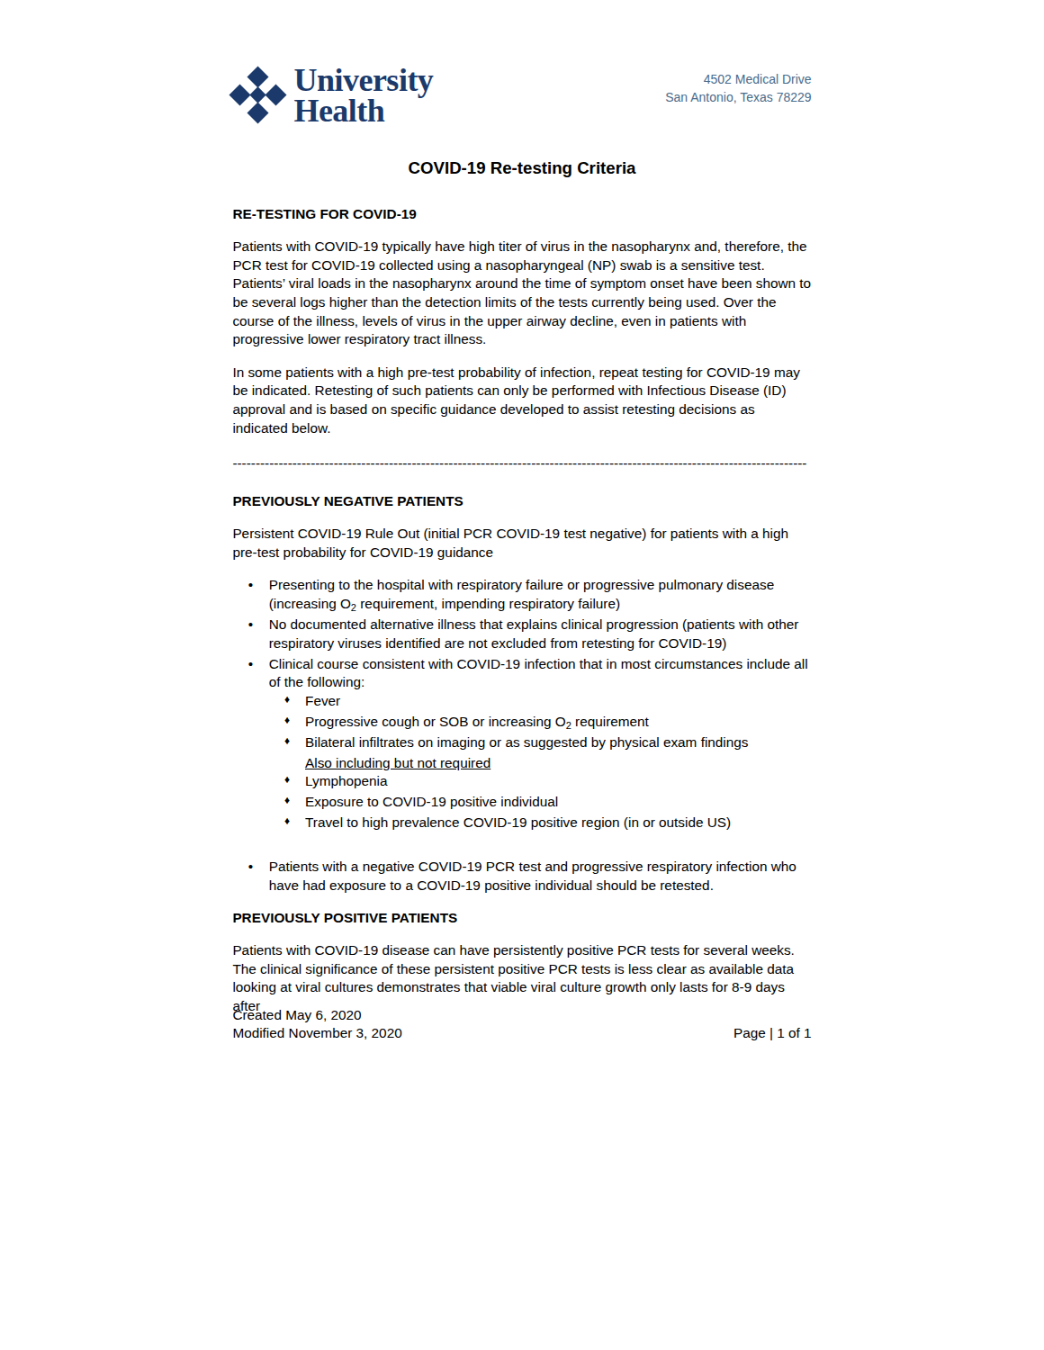UniversityHealth
4502 Medical Drive
San Antonio, Texas 78229
COVID-19 Re-testing Criteria
RE-TESTING FOR COVID-19
Patients with COVID-19 typically have high titer of virus in the nasopharynx and, therefore, the PCR test for COVID-19 collected using a nasopharyngeal (NP) swab is a sensitive test. Patients’ viral loads in the nasopharynx around the time of symptom onset have been shown to be several logs higher than the detection limits of the tests currently being used. Over the course of the illness, levels of virus in the upper airway decline, even in patients with progressive lower respiratory tract illness.
In some patients with a high pre-test probability of infection, repeat testing for COVID-19 may be indicated. Retesting of such patients can only be performed with Infectious Disease (ID) approval and is based on specific guidance developed to assist retesting decisions as indicated below.
-----------------------------------------------------------------------------------------------------------------------------
PREVIOUSLY NEGATIVE PATIENTS
Persistent COVID-19 Rule Out (initial PCR COVID-19 test negative) for patients with a high pre-test probability for COVID-19 guidance
Presenting to the hospital with respiratory failure or progressive pulmonary disease (increasing O2 requirement, impending respiratory failure)
No documented alternative illness that explains clinical progression (patients with other respiratory viruses identified are not excluded from retesting for COVID-19)
Clinical course consistent with COVID-19 infection that in most circumstances include all of the following:
Fever
Progressive cough or SOB or increasing O2 requirement
Bilateral infiltrates on imaging or as suggested by physical exam findings
Also including but not required
Lymphopenia
Exposure to COVID-19 positive individual
Travel to high prevalence COVID-19 positive region (in or outside US)
Patients with a negative COVID-19 PCR test and progressive respiratory infection who have had exposure to a COVID-19 positive individual should be retested.
PREVIOUSLY POSITIVE PATIENTS
Patients with COVID-19 disease can have persistently positive PCR tests for several weeks. The clinical significance of these persistent positive PCR tests is less clear as available data looking at viral cultures demonstrates that viable viral culture growth only lasts for 8-9 days after
Created May 6, 2020
Modified November 3, 2020
Page | 1 of 1